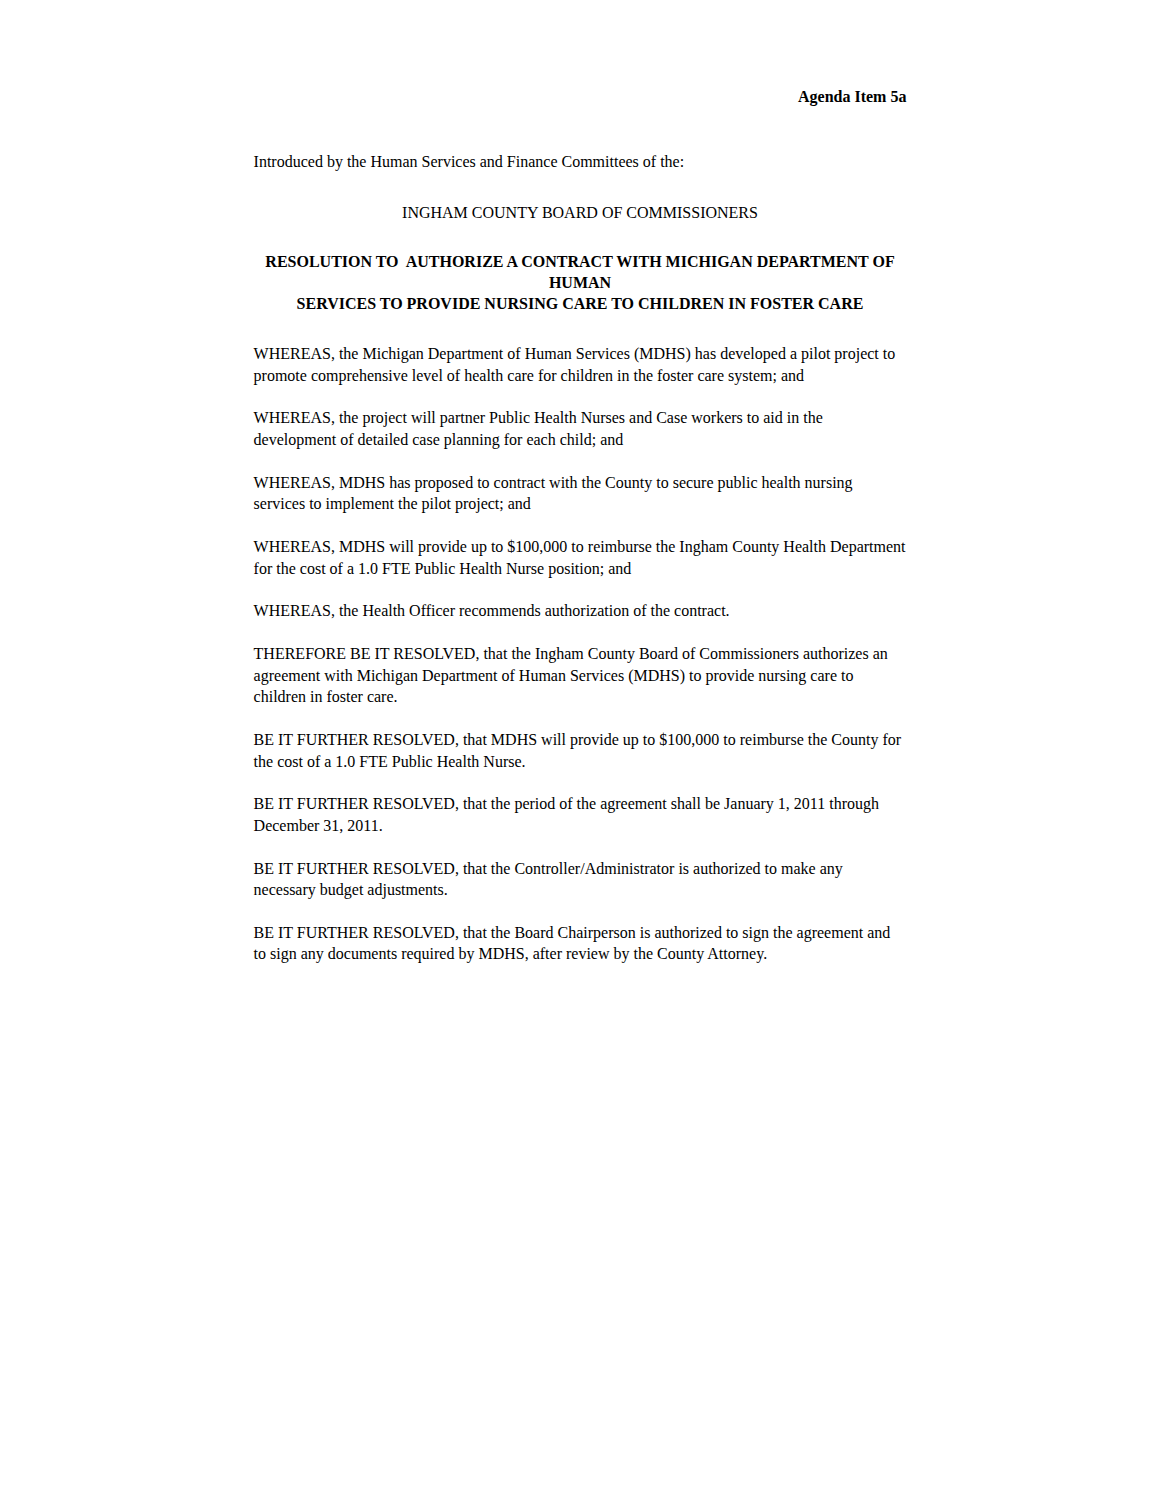Agenda Item 5a
Introduced by the Human Services and Finance Committees of the:
INGHAM COUNTY BOARD OF COMMISSIONERS
RESOLUTION TO AUTHORIZE A CONTRACT WITH MICHIGAN DEPARTMENT OF HUMAN SERVICES TO PROVIDE NURSING CARE TO CHILDREN IN FOSTER CARE
WHEREAS, the Michigan Department of Human Services (MDHS) has developed a pilot project to promote comprehensive level of health care for children in the foster care system; and
WHEREAS, the project will partner Public Health Nurses and Case workers to aid in the development of detailed case planning for each child; and
WHEREAS, MDHS has proposed to contract with the County to secure public health nursing services to implement the pilot project; and
WHEREAS, MDHS will provide up to $100,000 to reimburse the Ingham County Health Department for the cost of a 1.0 FTE Public Health Nurse position; and
WHEREAS, the Health Officer recommends authorization of the contract.
THEREFORE BE IT RESOLVED, that the Ingham County Board of Commissioners authorizes an agreement with Michigan Department of Human Services (MDHS) to provide nursing care to children in foster care.
BE IT FURTHER RESOLVED, that MDHS will provide up to $100,000 to reimburse the County for the cost of a 1.0 FTE Public Health Nurse.
BE IT FURTHER RESOLVED, that the period of the agreement shall be January 1, 2011 through December 31, 2011.
BE IT FURTHER RESOLVED, that the Controller/Administrator is authorized to make any necessary budget adjustments.
BE IT FURTHER RESOLVED, that the Board Chairperson is authorized to sign the agreement and to sign any documents required by MDHS, after review by the County Attorney.